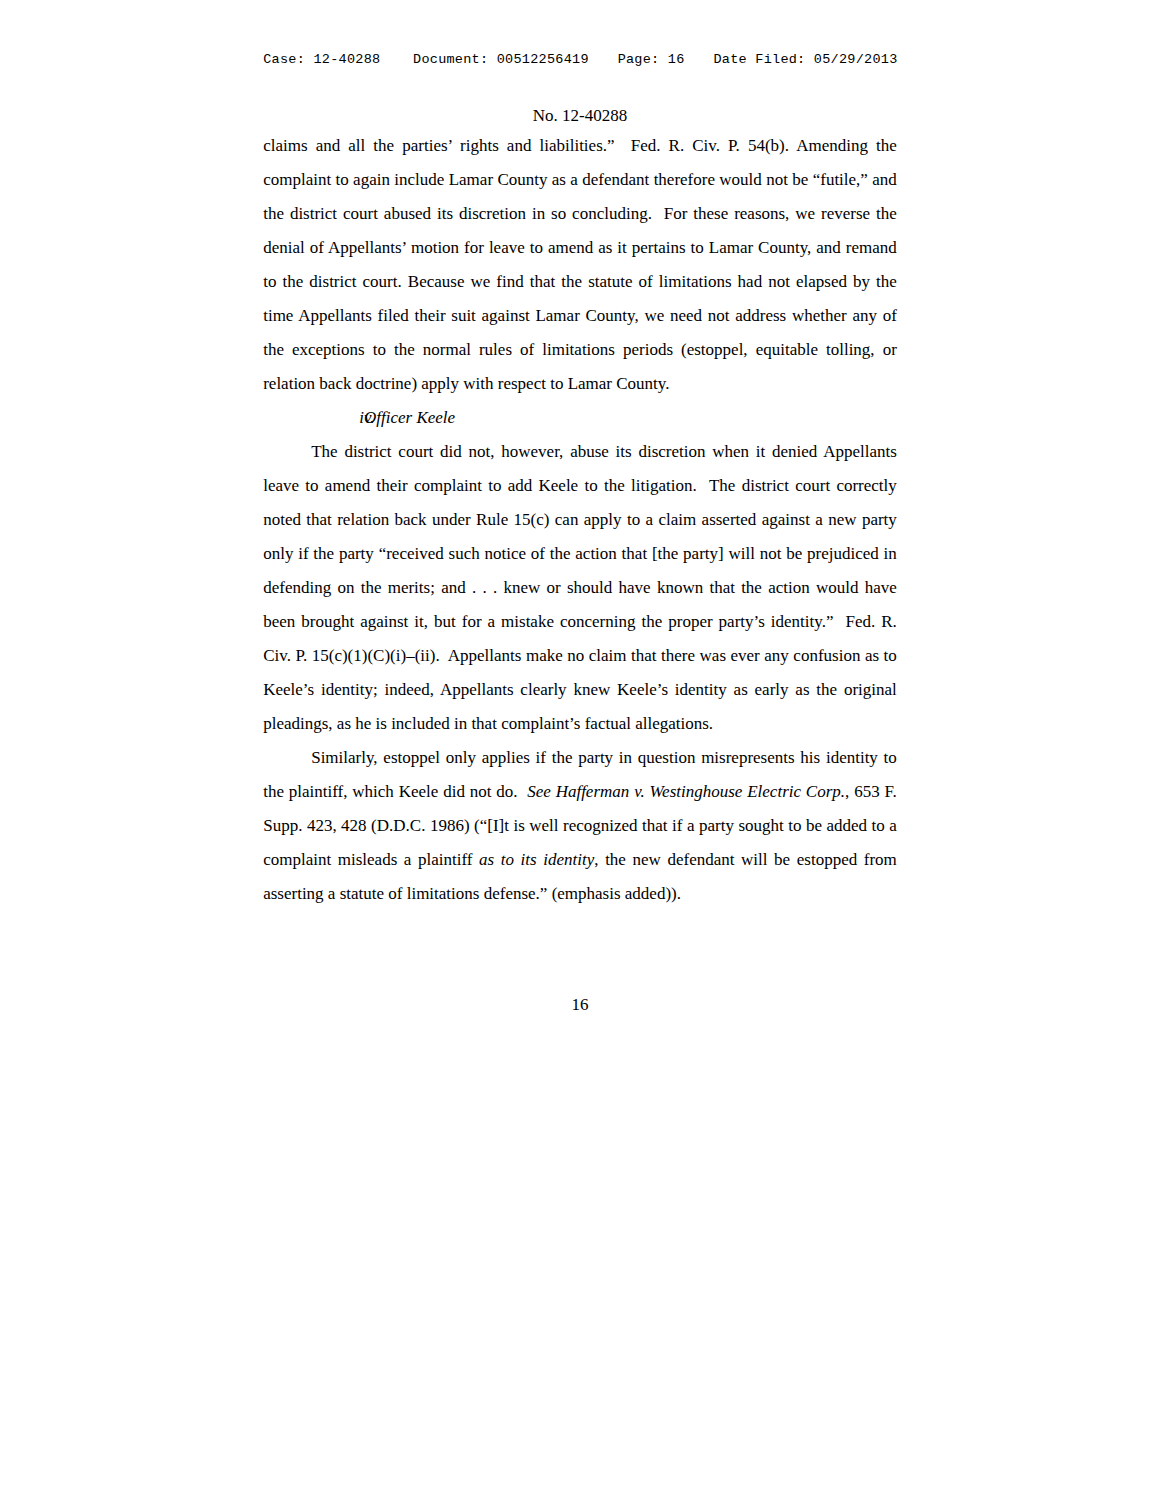Case: 12-40288 Document: 00512256419 Page: 16 Date Filed: 05/29/2013
No. 12-40288
claims and all the parties’ rights and liabilities.” Fed. R. Civ. P. 54(b). Amending the complaint to again include Lamar County as a defendant therefore would not be “futile,” and the district court abused its discretion in so concluding. For these reasons, we reverse the denial of Appellants’ motion for leave to amend as it pertains to Lamar County, and remand to the district court. Because we find that the statute of limitations had not elapsed by the time Appellants filed their suit against Lamar County, we need not address whether any of the exceptions to the normal rules of limitations periods (estoppel, equitable tolling, or relation back doctrine) apply with respect to Lamar County.
iv. Officer Keele
The district court did not, however, abuse its discretion when it denied Appellants leave to amend their complaint to add Keele to the litigation. The district court correctly noted that relation back under Rule 15(c) can apply to a claim asserted against a new party only if the party “received such notice of the action that [the party] will not be prejudiced in defending on the merits; and . . . knew or should have known that the action would have been brought against it, but for a mistake concerning the proper party’s identity.” Fed. R. Civ. P. 15(c)(1)(C)(i)–(ii). Appellants make no claim that there was ever any confusion as to Keele’s identity; indeed, Appellants clearly knew Keele’s identity as early as the original pleadings, as he is included in that complaint’s factual allegations.
Similarly, estoppel only applies if the party in question misrepresents his identity to the plaintiff, which Keele did not do. See Hafferman v. Westinghouse Electric Corp., 653 F. Supp. 423, 428 (D.D.C. 1986) (“[I]t is well recognized that if a party sought to be added to a complaint misleads a plaintiff as to its identity, the new defendant will be estopped from asserting a statute of limitations defense.” (emphasis added)).
16